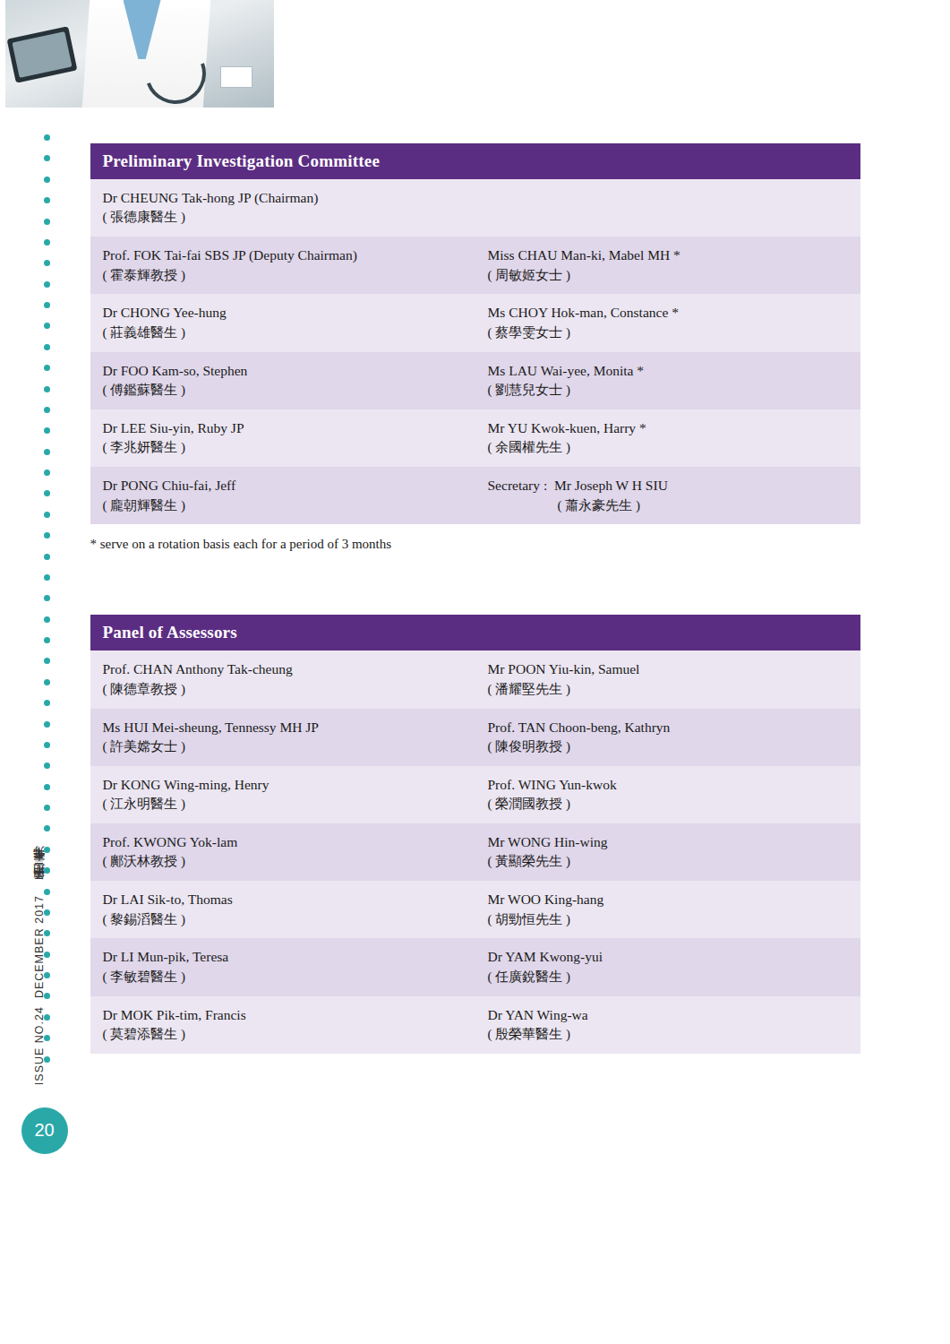Preliminary Investigation Committee
| Dr CHEUNG Tak-hong JP (Chairman) ( 張德康醫生 ) |
| Prof. FOK Tai-fai SBS JP (Deputy Chairman) ( 霍泰輝教授 ) | Miss CHAU Man-ki, Mabel MH * ( 周敏姬女士 ) |
| Dr CHONG Yee-hung ( 莊義雄醫生 ) | Ms CHOY Hok-man, Constance * ( 蔡學雯女士 ) |
| Dr FOO Kam-so, Stephen ( 傅鑑蘇醫生 ) | Ms LAU Wai-yee, Monita * ( 劉慧兒女士 ) |
| Dr LEE Siu-yin, Ruby JP ( 李兆妍醫生 ) | Mr YU Kwok-kuen, Harry * ( 余國權先生 ) |
| Dr PONG Chiu-fai, Jeff ( 龐朝輝醫生 ) | Secretary : Mr Joseph W H SIU ( 蕭永豪先生 ) |
* serve on a rotation basis each for a period of 3 months
Panel of Assessors
| Prof. CHAN Anthony Tak-cheung ( 陳德章教授 ) | Mr POON Yiu-kin, Samuel ( 潘耀堅先生 ) |
| Ms HUI Mei-sheung, Tennessy MH JP ( 許美嫦女士 ) | Prof. TAN Choon-beng, Kathryn ( 陳俊明教授 ) |
| Dr KONG Wing-ming, Henry ( 江永明醫生 ) | Prof. WING Yun-kwok ( 榮潤國教授 ) |
| Prof. KWONG Yok-lam ( 鄺沃林教授 ) | Mr WONG Hin-wing ( 黃顯榮先生 ) |
| Dr LAI Sik-to, Thomas ( 黎錫滔醫生 ) | Mr WOO King-hang ( 胡勁恒先生 ) |
| Dr LI Mun-pik, Teresa ( 李敏碧醫生 ) | Dr YAM Kwong-yui ( 任廣銳醫生 ) |
| Dr MOK Pik-tim, Francis ( 莫碧添醫生 ) | Dr YAN Wing-wa ( 殷榮華醫生 ) |
ISSUE NO.24 DECEMBER 2017 第二十四期 / 二零一七年十二月
20